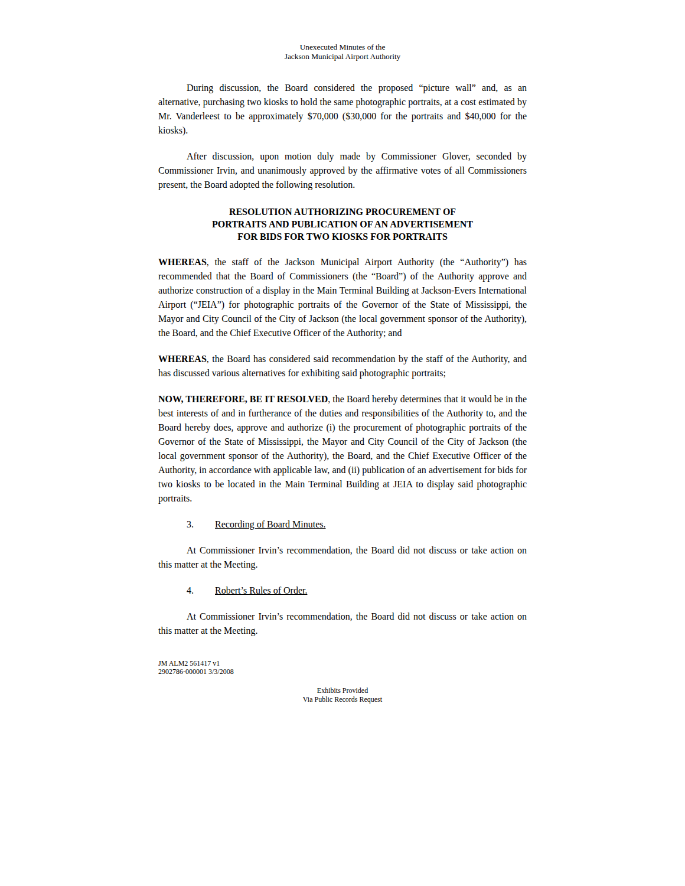Unexecuted Minutes of the
Jackson Municipal Airport Authority
During discussion, the Board considered the proposed “picture wall” and, as an alternative, purchasing two kiosks to hold the same photographic portraits, at a cost estimated by Mr. Vanderleest to be approximately $70,000 ($30,000 for the portraits and $40,000 for the kiosks).
After discussion, upon motion duly made by Commissioner Glover, seconded by Commissioner Irvin, and unanimously approved by the affirmative votes of all Commissioners present, the Board adopted the following resolution.
Resolution Authorizing Procurement of
Portraits and Publication of an Advertisement
for Bids for Two Kiosks for Portraits
WHEREAS, the staff of the Jackson Municipal Airport Authority (the “Authority”) has recommended that the Board of Commissioners (the “Board”) of the Authority approve and authorize construction of a display in the Main Terminal Building at Jackson-Evers International Airport (“JEIA”) for photographic portraits of the Governor of the State of Mississippi, the Mayor and City Council of the City of Jackson (the local government sponsor of the Authority), the Board, and the Chief Executive Officer of the Authority; and
WHEREAS, the Board has considered said recommendation by the staff of the Authority, and has discussed various alternatives for exhibiting said photographic portraits;
NOW, THEREFORE, BE IT RESOLVED, the Board hereby determines that it would be in the best interests of and in furtherance of the duties and responsibilities of the Authority to, and the Board hereby does, approve and authorize (i) the procurement of photographic portraits of the Governor of the State of Mississippi, the Mayor and City Council of the City of Jackson (the local government sponsor of the Authority), the Board, and the Chief Executive Officer of the Authority, in accordance with applicable law, and (ii) publication of an advertisement for bids for two kiosks to be located in the Main Terminal Building at JEIA to display said photographic portraits.
3. Recording of Board Minutes.
At Commissioner Irvin’s recommendation, the Board did not discuss or take action on this matter at the Meeting.
4. Robert’s Rules of Order.
At Commissioner Irvin’s recommendation, the Board did not discuss or take action on this matter at the Meeting.
JM ALM2 561417 v1
2902786-000001 3/3/2008
Exhibits Provided
Via Public Records Request